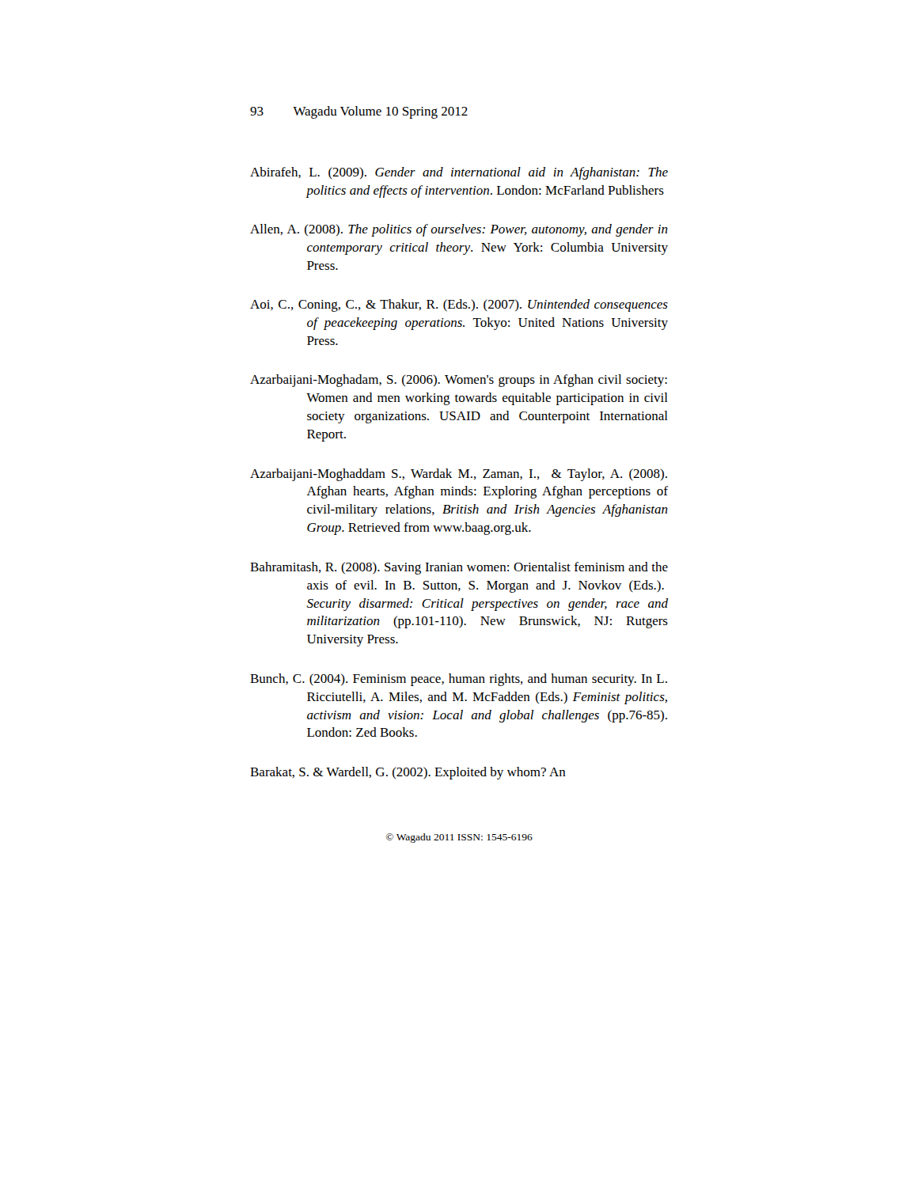93 Wagadu Volume 10 Spring 2012
Abirafeh, L. (2009). Gender and international aid in Afghanistan: The politics and effects of intervention. London: McFarland Publishers
Allen, A. (2008). The politics of ourselves: Power, autonomy, and gender in contemporary critical theory. New York: Columbia University Press.
Aoi, C., Coning, C., & Thakur, R. (Eds.). (2007). Unintended consequences of peacekeeping operations. Tokyo: United Nations University Press.
Azarbaijani-Moghadam, S. (2006). Women's groups in Afghan civil society: Women and men working towards equitable participation in civil society organizations. USAID and Counterpoint International Report.
Azarbaijani-Moghaddam S., Wardak M., Zaman, I., & Taylor, A. (2008). Afghan hearts, Afghan minds: Exploring Afghan perceptions of civil-military relations, British and Irish Agencies Afghanistan Group. Retrieved from www.baag.org.uk.
Bahramitash, R. (2008). Saving Iranian women: Orientalist feminism and the axis of evil. In B. Sutton, S. Morgan and J. Novkov (Eds.). Security disarmed: Critical perspectives on gender, race and militarization (pp.101-110). New Brunswick, NJ: Rutgers University Press.
Bunch, C. (2004). Feminism peace, human rights, and human security. In L. Ricciutelli, A. Miles, and M. McFadden (Eds.) Feminist politics, activism and vision: Local and global challenges (pp.76-85). London: Zed Books.
Barakat, S. & Wardell, G. (2002). Exploited by whom? An
© Wagadu 2011 ISSN: 1545-6196